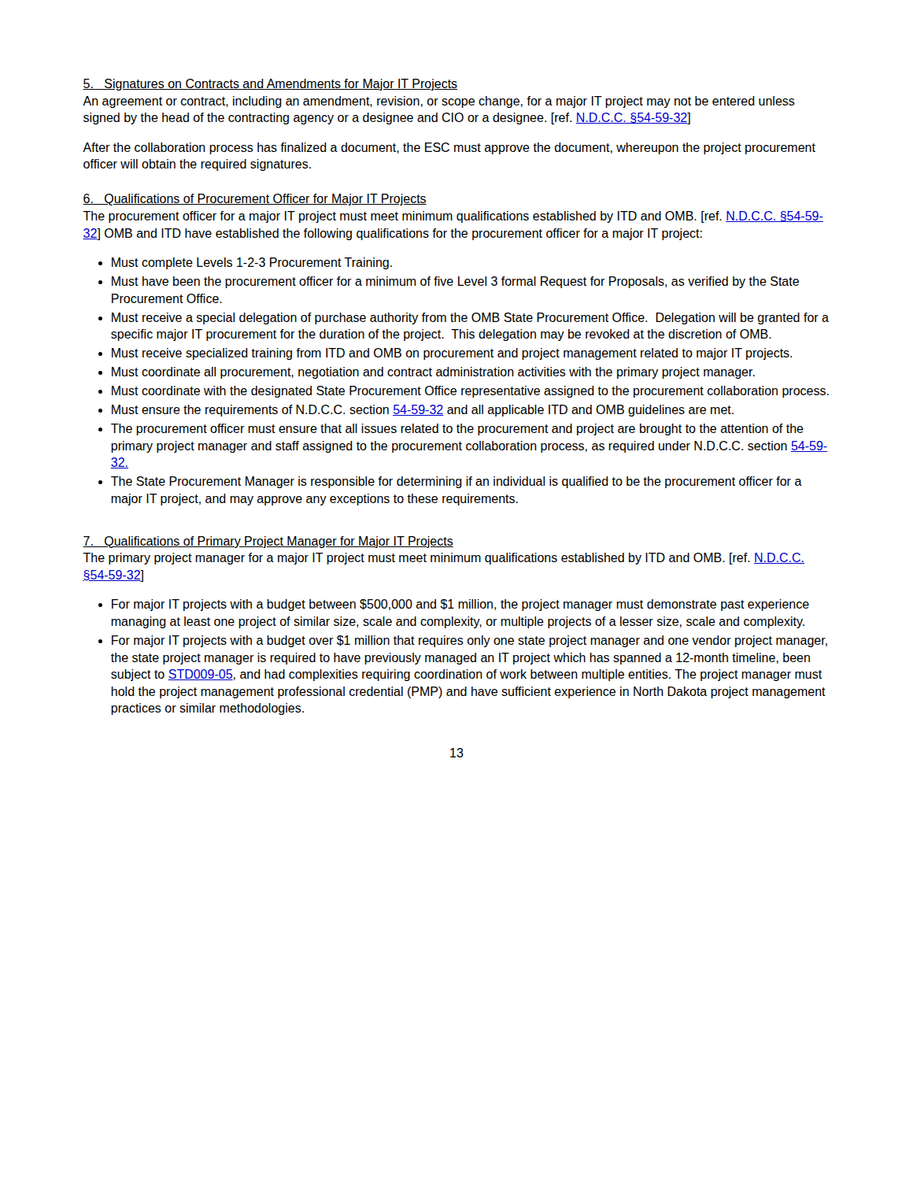5. Signatures on Contracts and Amendments for Major IT Projects
An agreement or contract, including an amendment, revision, or scope change, for a major IT project may not be entered unless signed by the head of the contracting agency or a designee and CIO or a designee. [ref. N.D.C.C. §54-59-32]
After the collaboration process has finalized a document, the ESC must approve the document, whereupon the project procurement officer will obtain the required signatures.
6. Qualifications of Procurement Officer for Major IT Projects
The procurement officer for a major IT project must meet minimum qualifications established by ITD and OMB. [ref. N.D.C.C. §54-59-32] OMB and ITD have established the following qualifications for the procurement officer for a major IT project:
Must complete Levels 1-2-3 Procurement Training.
Must have been the procurement officer for a minimum of five Level 3 formal Request for Proposals, as verified by the State Procurement Office.
Must receive a special delegation of purchase authority from the OMB State Procurement Office. Delegation will be granted for a specific major IT procurement for the duration of the project. This delegation may be revoked at the discretion of OMB.
Must receive specialized training from ITD and OMB on procurement and project management related to major IT projects.
Must coordinate all procurement, negotiation and contract administration activities with the primary project manager.
Must coordinate with the designated State Procurement Office representative assigned to the procurement collaboration process.
Must ensure the requirements of N.D.C.C. section 54-59-32 and all applicable ITD and OMB guidelines are met.
The procurement officer must ensure that all issues related to the procurement and project are brought to the attention of the primary project manager and staff assigned to the procurement collaboration process, as required under N.D.C.C. section 54-59-32.
The State Procurement Manager is responsible for determining if an individual is qualified to be the procurement officer for a major IT project, and may approve any exceptions to these requirements.
7. Qualifications of Primary Project Manager for Major IT Projects
The primary project manager for a major IT project must meet minimum qualifications established by ITD and OMB. [ref. N.D.C.C. §54-59-32]
For major IT projects with a budget between $500,000 and $1 million, the project manager must demonstrate past experience managing at least one project of similar size, scale and complexity, or multiple projects of a lesser size, scale and complexity.
For major IT projects with a budget over $1 million that requires only one state project manager and one vendor project manager, the state project manager is required to have previously managed an IT project which has spanned a 12-month timeline, been subject to STD009-05, and had complexities requiring coordination of work between multiple entities. The project manager must hold the project management professional credential (PMP) and have sufficient experience in North Dakota project management practices or similar methodologies.
13